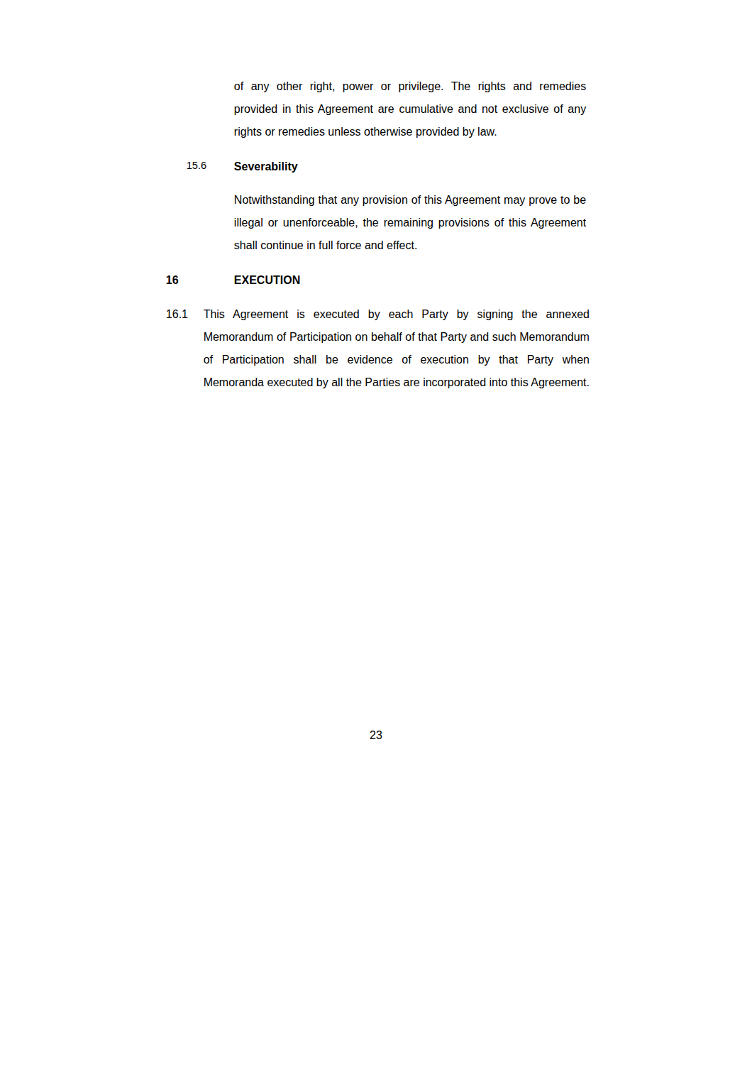of any other right, power or privilege. The rights and remedies provided in this Agreement are cumulative and not exclusive of any rights or remedies unless otherwise provided by law.
15.6
Severability
Notwithstanding that any provision of this Agreement may prove to be illegal or unenforceable, the remaining provisions of this Agreement shall continue in full force and effect.
16
EXECUTION
16.1
This Agreement is executed by each Party by signing the annexed Memorandum of Participation on behalf of that Party and such Memorandum of Participation shall be evidence of execution by that Party when Memoranda executed by all the Parties are incorporated into this Agreement.
23